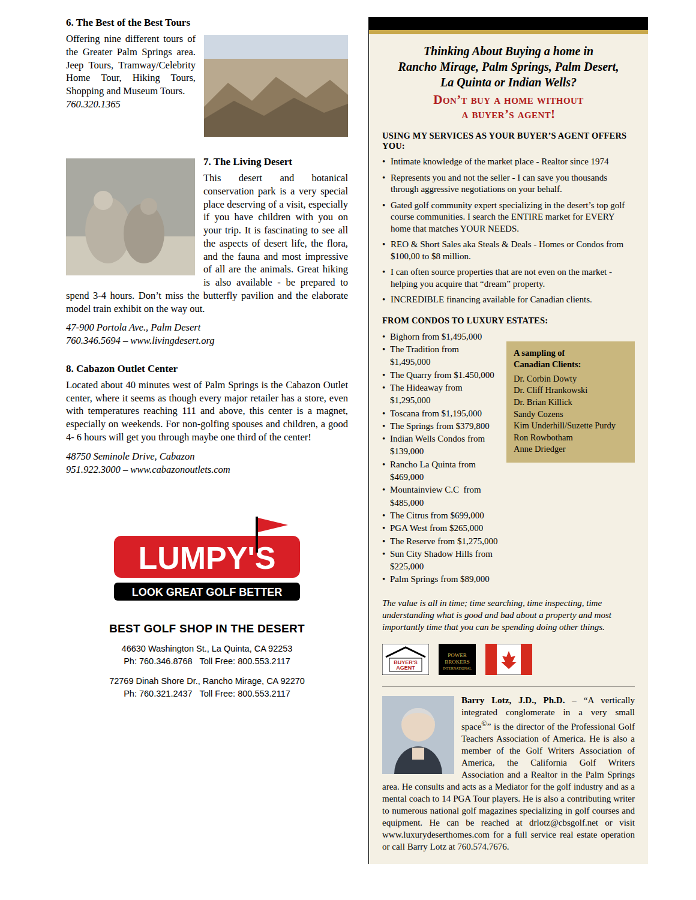6. The Best of the Best Tours
Offering nine different tours of the Greater Palm Springs area. Jeep Tours, Tramway/Celebrity Home Tour, Hiking Tours, Shopping and Museum Tours.
760.320.1365
7. The Living Desert
This desert and botanical conservation park is a very special place deserving of a visit, especially if you have children with you on your trip. It is fascinating to see all the aspects of desert life, the flora, and the fauna and most impressive of all are the animals. Great hiking is also available - be prepared to spend 3-4 hours. Don’t miss the butterfly pavilion and the elaborate model train exhibit on the way out.
47-900 Portola Ave., Palm Desert
760.346.5694 – www.livingdesert.org
8. Cabazon Outlet Center
Located about 40 minutes west of Palm Springs is the Cabazon Outlet center, where it seems as though every major retailer has a store, even with temperatures reaching 111 and above, this center is a magnet, especially on weekends. For non-golfing spouses and children, a good 4- 6 hours will get you through maybe one third of the center!
48750 Seminole Drive, Cabazon
951.922.3000 – www.cabazonoutlets.com
BEST GOLF SHOP IN THE DESERT
46630 Washington St., La Quinta, CA 92253
Ph: 760.346.8768 Toll Free: 800.553.2117
72769 Dinah Shore Dr., Rancho Mirage, CA 92270
Ph: 760.321.2437 Toll Free: 800.553.2117
Thinking About Buying a home in
Rancho Mirage, Palm Springs, Palm Desert,
La Quinta or Indian Wells?
Don’t buy a home without
a buyer’s agent!
USING MY SERVICES AS YOUR BUYER’S AGENT OFFERS YOU:
Intimate knowledge of the market place - Realtor since 1974
Represents you and not the seller - I can save you thousands through aggressive negotiations on your behalf.
Gated golf community expert specializing in the desert’s top golf course communities. I search the ENTIRE market for EVERY home that matches YOUR NEEDS.
REO & Short Sales aka Steals & Deals - Homes or Condos from $100,00 to $8 million.
I can often source properties that are not even on the market - helping you acquire that “dream” property.
INCREDIBLE financing available for Canadian clients.
FROM CONDOS TO LUXURY ESTATES:
Bighorn from $1,495,000
The Tradition from $1,495,000
The Quarry from $1.450,000
The Hideaway from $1,295,000
Toscana from $1,195,000
The Springs from $379,800
Indian Wells Condos from $139,000
Rancho La Quinta from $469,000
Mountainview C.C from $485,000
The Citrus from $699,000
PGA West from $265,000
The Reserve from $1,275,000
Sun City Shadow Hills from $225,000
Palm Springs from $89,000
A sampling of
Canadian Clients: Dr. Corbin Dowty
Dr. Cliff Hrankowski
Dr. Brian Killick
Sandy Cozens
Kim Underhill/Suzette Purdy
Ron Rowbotham
Anne Driedger
The value is all in time; time searching, time inspecting, time understanding what is good and bad about a property and most importantly time that you can be spending doing other things.
Barry Lotz, J.D., Ph.D. – “A vertically integrated conglomerate in a very small space©” is the director of the Professional Golf Teachers Association of America. He is also a member of the Golf Writers Association of America, the California Golf Writers Association and a Realtor in the Palm Springs area. He consults and acts as a Mediator for the golf industry and as a mental coach to 14 PGA Tour players. He is also a contributing writer to numerous national golf magazines specializing in golf courses and equipment. He can be reached at drlotz@cbsgolf.net or visit www.luxurydeserthomes.com for a full service real estate operation or call Barry Lotz at 760.574.7676.